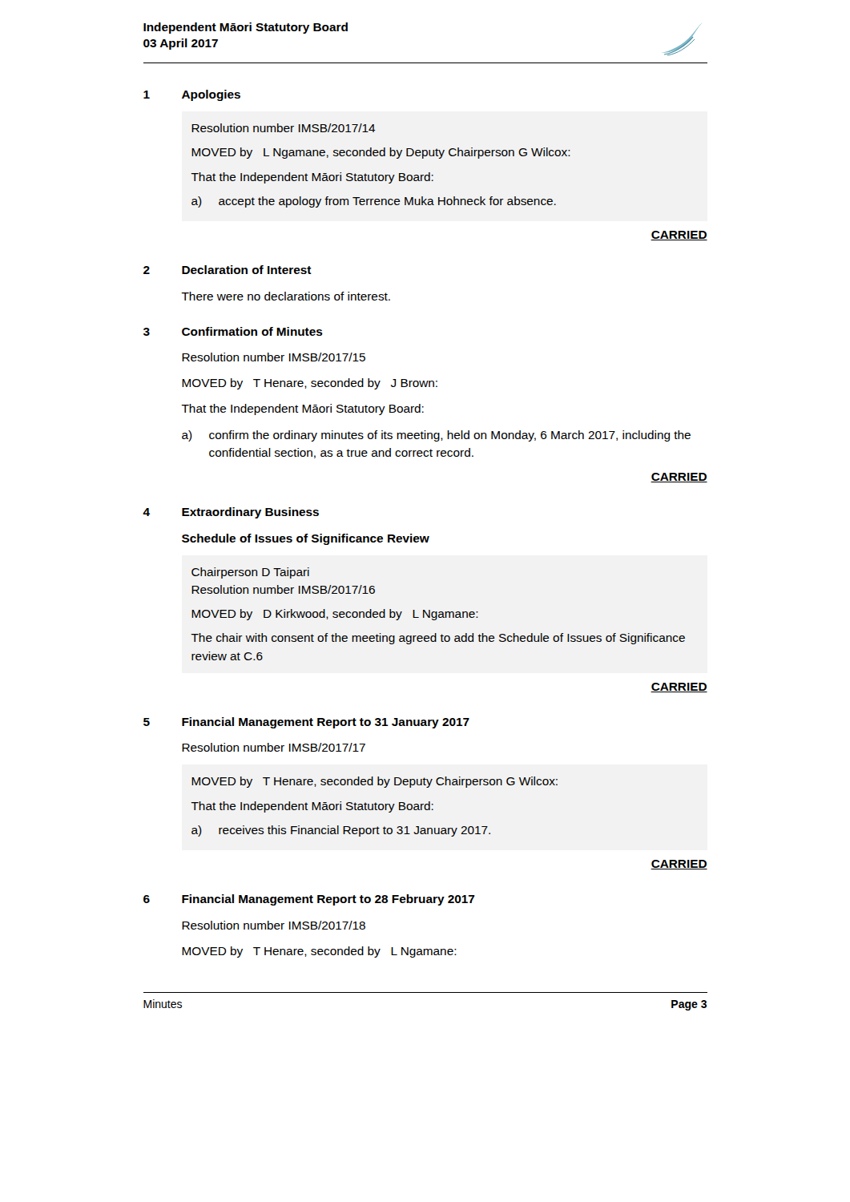Independent Māori Statutory Board
03 April 2017
1 Apologies
Resolution number IMSB/2017/14
MOVED by L Ngamane, seconded by Deputy Chairperson G Wilcox:
That the Independent Māori Statutory Board:
a) accept the apology from Terrence Muka Hohneck for absence.
CARRIED
2 Declaration of Interest
There were no declarations of interest.
3 Confirmation of Minutes
Resolution number IMSB/2017/15
MOVED by T Henare, seconded by J Brown:
That the Independent Māori Statutory Board:
a) confirm the ordinary minutes of its meeting, held on Monday, 6 March 2017, including the confidential section, as a true and correct record.
CARRIED
4 Extraordinary Business
Schedule of Issues of Significance Review
Chairperson D Taipari
Resolution number IMSB/2017/16
MOVED by D Kirkwood, seconded by L Ngamane:
The chair with consent of the meeting agreed to add the Schedule of Issues of Significance review at C.6
CARRIED
5 Financial Management Report to 31 January 2017
Resolution number IMSB/2017/17
MOVED by T Henare, seconded by Deputy Chairperson G Wilcox:
That the Independent Māori Statutory Board:
a) receives this Financial Report to 31 January 2017.
CARRIED
6 Financial Management Report to 28 February 2017
Resolution number IMSB/2017/18
MOVED by T Henare, seconded by L Ngamane:
Minutes
Page 3